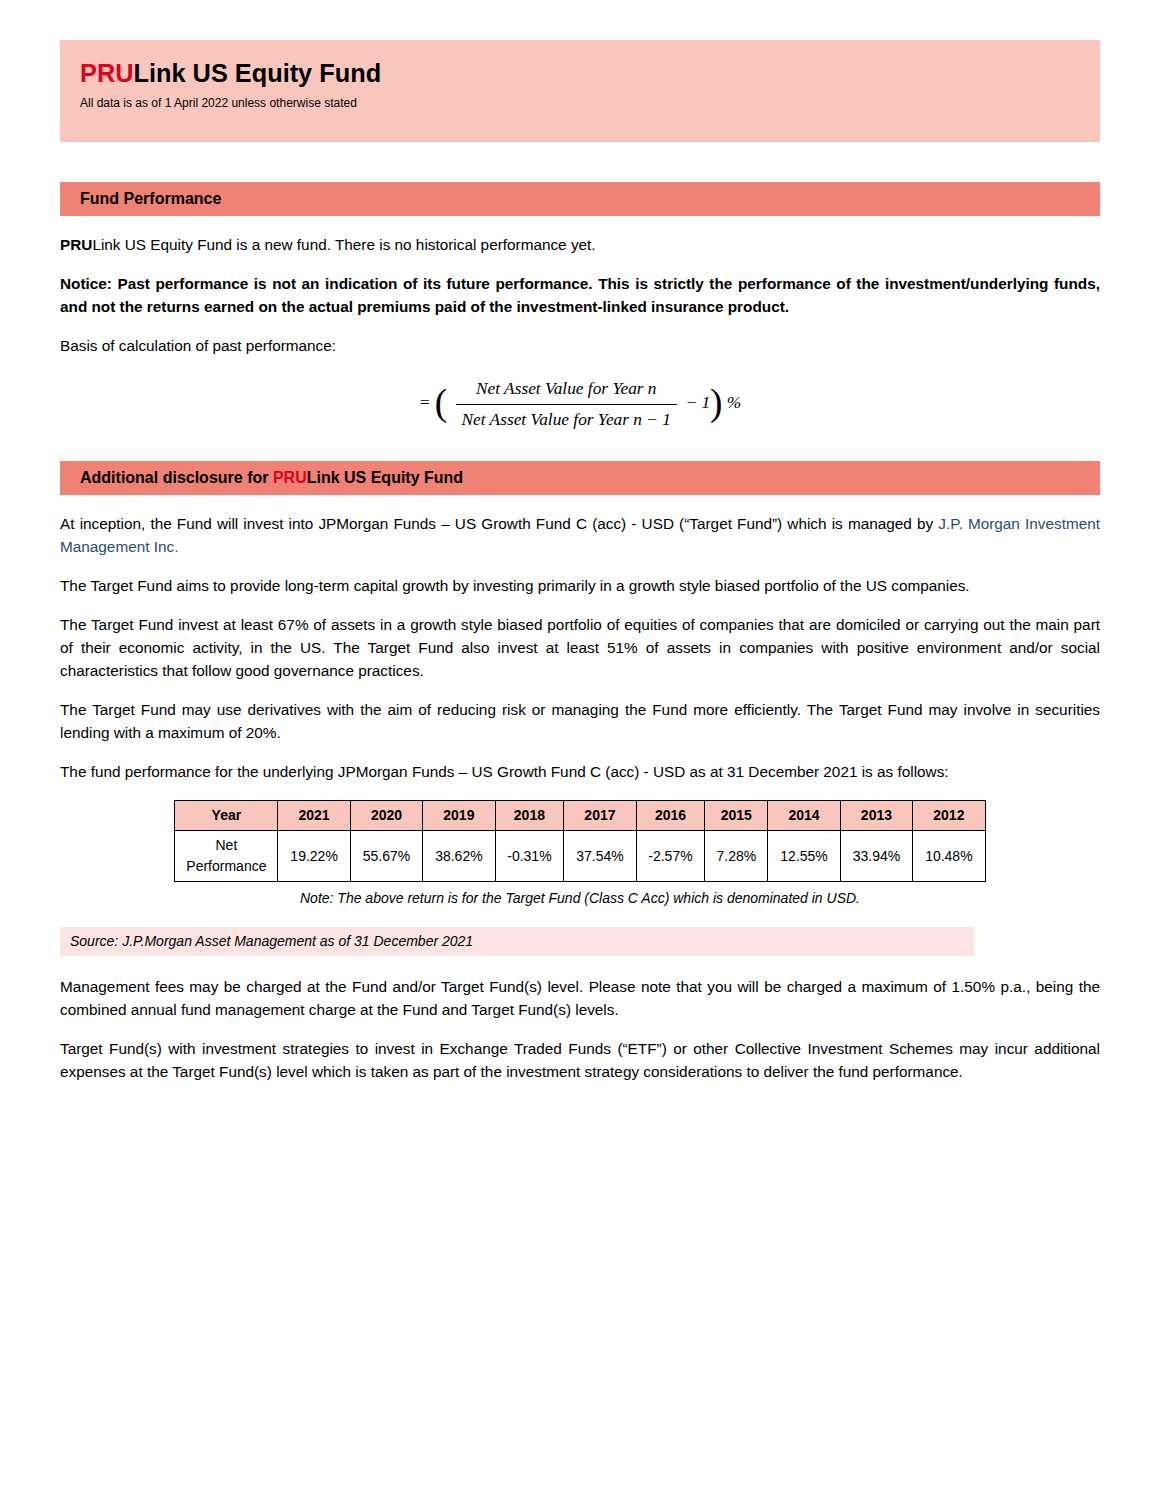PRULink US Equity Fund
All data is as of 1 April 2022 unless otherwise stated
Fund Performance
PRULink US Equity Fund is a new fund. There is no historical performance yet.
Notice: Past performance is not an indication of its future performance. This is strictly the performance of the investment/underlying funds, and not the returns earned on the actual premiums paid of the investment-linked insurance product.
Basis of calculation of past performance:
= ( Net Asset Value for Year n Net Asset Value for Year n − 1 − 1) %
Additional disclosure for PRULink US Equity Fund
At inception, the Fund will invest into JPMorgan Funds – US Growth Fund C (acc) - USD (“Target Fund”) which is managed by J.P. Morgan Investment Management Inc.
The Target Fund aims to provide long-term capital growth by investing primarily in a growth style biased portfolio of the US companies.
The Target Fund invest at least 67% of assets in a growth style biased portfolio of equities of companies that are domiciled or carrying out the main part of their economic activity, in the US. The Target Fund also invest at least 51% of assets in companies with positive environment and/or social characteristics that follow good governance practices.
The Target Fund may use derivatives with the aim of reducing risk or managing the Fund more efficiently. The Target Fund may involve in securities lending with a maximum of 20%.
The fund performance for the underlying JPMorgan Funds – US Growth Fund C (acc) - USD as at 31 December 2021 is as follows:
| Year | 2021 | 2020 | 2019 | 2018 | 2017 | 2016 | 2015 | 2014 | 2013 | 2012 |
| --- | --- | --- | --- | --- | --- | --- | --- | --- | --- | --- |
| Net Performance | 19.22% | 55.67% | 38.62% | -0.31% | 37.54% | -2.57% | 7.28% | 12.55% | 33.94% | 10.48% |
Note: The above return is for the Target Fund (Class C Acc) which is denominated in USD.
Source: J.P.Morgan Asset Management as of 31 December 2021
Management fees may be charged at the Fund and/or Target Fund(s) level. Please note that you will be charged a maximum of 1.50% p.a., being the combined annual fund management charge at the Fund and Target Fund(s) levels.
Target Fund(s) with investment strategies to invest in Exchange Traded Funds (“ETF”) or other Collective Investment Schemes may incur additional expenses at the Target Fund(s) level which is taken as part of the investment strategy considerations to deliver the fund performance.